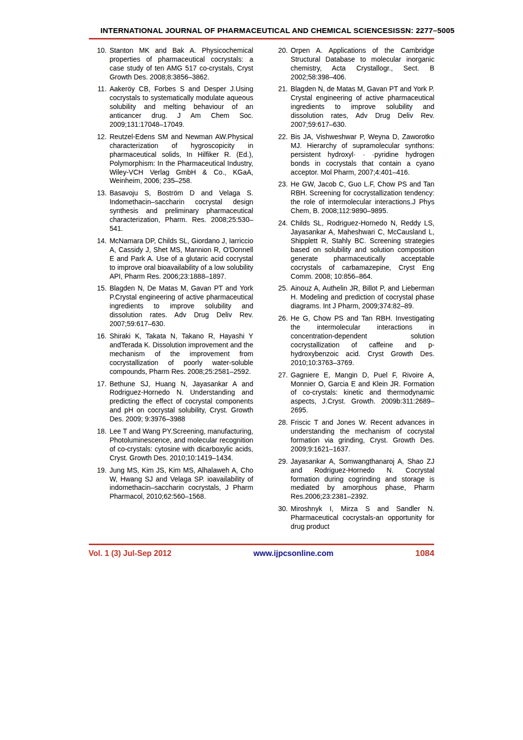INTERNATIONAL JOURNAL OF PHARMACEUTICAL AND CHEMICAL SCIENCES ISSN: 2277–5005
Stanton MK and Bak A. Physicochemical properties of pharmaceutical cocrystals: a case study of ten AMG 517 co-crystals, Cryst Growth Des. 2008;8:3856–3862.
Aakeröy CB, Forbes S and Desper J.Using cocrystals to systematically modulate aqueous solubility and melting behaviour of an anticancer drug. J Am Chem Soc. 2009;131:17048–17049.
Reutzel-Edens SM and Newman AW.Physical characterization of hygroscopicity in pharmaceutical solids, In Hilfiker R. (Ed.), Polymorphism: In the Pharmaceutical Industry, Wiley-VCH Verlag GmbH & Co., KGaA, Weinheim, 2006; 235–258.
Basavoju S, Boström D and Velaga S. Indomethacin–saccharin cocrystal design synthesis and preliminary pharmaceutical characterization, Pharm. Res. 2008;25:530–541.
McNamara DP, Childs SL, Giordano J, Iarriccio A, Cassidy J, Shet MS, Mannion R, O'Donnell E and Park A. Use of a glutaric acid cocrystal to improve oral bioavailability of a low solubility API, Pharm Res. 2006;23:1888–1897.
Blagden N, De Matas M, Gavan PT and York P.Crystal engineering of active pharmaceutical ingredients to improve solubility and dissolution rates. Adv Drug Deliv Rev. 2007;59:617–630.
Shiraki K, Takata N, Takano R, Hayashi Y andTerada K. Dissolution improvement and the mechanism of the improvement from cocrystallization of poorly water-soluble compounds, Pharm Res. 2008;25:2581–2592.
Bethune SJ, Huang N, Jayasankar A and Rodriguez-Hornedo N. Understanding and predicting the effect of cocrystal components and pH on cocrystal solubility, Cryst. Growth Des. 2009; 9:3976–3988
Lee T and Wang PY.Screening, manufacturing, Photoluminescence, and molecular recognition of co-crystals: cytosine with dicarboxylic acids, Cryst. Growth Des. 2010;10:1419–1434.
Jung MS, Kim JS, Kim MS, Alhalaweh A, Cho W, Hwang SJ and Velaga SP. ioavailability of indomethacin–saccharin cocrystals, J Pharm Pharmacol, 2010;62:560–1568.
Orpen A. Applications of the Cambridge Structural Database to molecular inorganic chemistry, Acta Crystallogr., Sect. B 2002;58:398–406.
Blagden N, de Matas M, Gavan PT and York P. Crystal engineering of active pharmaceutical ingredients to improve solubility and dissolution rates, Adv Drug Deliv Rev. 2007;59:617–630.
Bis JA, Vishweshwar P, Weyna D, Zaworotko MJ. Hierarchy of supramolecular synthons: persistent hydroxyl· · ·pyridine hydrogen bonds in cocrystals that contain a cyano acceptor. Mol Pharm, 2007;4:401–416.
He GW, Jacob C, Guo L.F, Chow PS and Tan RBH. Screening for cocrystallization tendency: the role of intermolecular interactions.J Phys Chem, B. 2008;112:9890–9895.
Childs SL, Rodriguez-Hornedo N, Reddy LS, Jayasankar A, Maheshwari C, McCausland L, Shipplett R, Stahly BC. Screening strategies based on solubility and solution composition generate pharmaceutically acceptable cocrystals of carbamazepine, Cryst Eng Comm. 2008; 10:856–864.
Ainouz A, Authelin JR, Billot P, and Lieberman H. Modeling and prediction of cocrystal phase diagrams. Int J Pharm, 2009;374:82–89.
He G, Chow PS and Tan RBH. Investigating the intermolecular interactions in concentration-dependent solution cocrystallization of caffeine and p-hydroxybenzoic acid. Cryst Growth Des. 2010;10:3763–3769.
Gagniere E, Mangin D, Puel F, Rivoire A, Monnier O, Garcia E and Klein JR. Formation of co-crystals: kinetic and thermodynamic aspects, J.Cryst. Growth. 2009b:311:2689–2695.
Friscic T and Jones W. Recent advances in understanding the mechanism of cocrystal formation via grinding, Cryst. Growth Des. 2009;9:1621–1637.
Jayasankar A, Somwangthanaroj A, Shao ZJ and Rodriguez-Hornedo N. Cocrystal formation during cogrinding and storage is mediated by amorphous phase, Pharm Res.2006;23:2381–2392.
Miroshnyk I, Mirza S and Sandler N. Pharmaceutical cocrystals-an opportunity for drug product
Vol. 1 (3) Jul-Sep 2012 www.ijpcsonline.com 1084